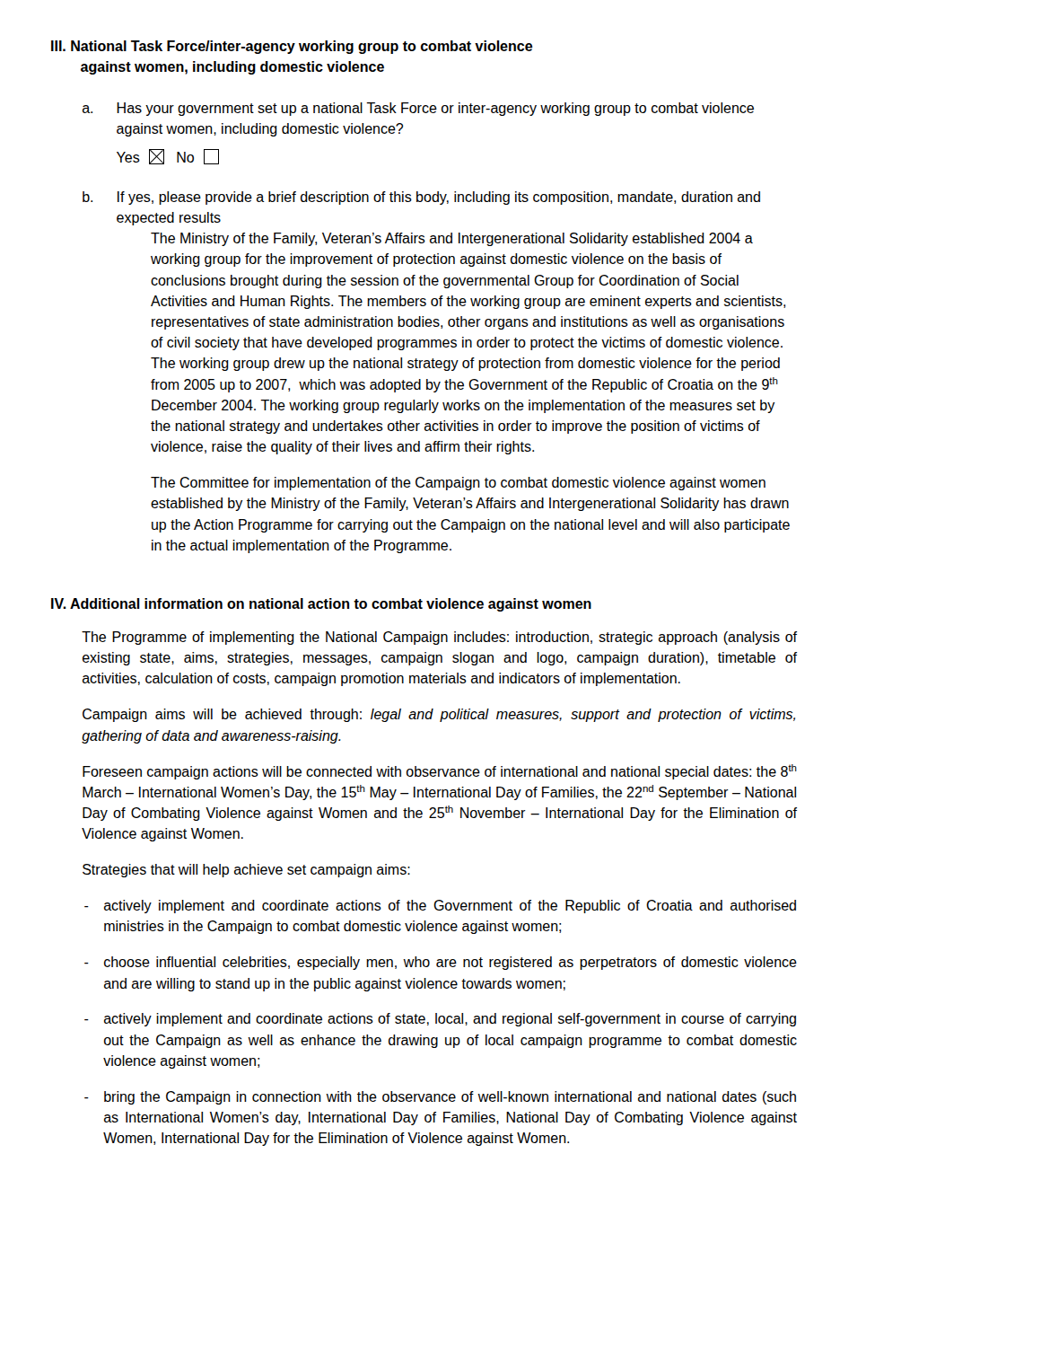III. National Task Force/inter-agency working group to combat violence against women, including domestic violence
a.
Has your government set up a national Task Force or inter-agency working group to combat violence against women, including domestic violence?
Yes No
b.
If yes, please provide a brief description of this body, including its composition, mandate, duration and expected results
The Ministry of the Family, Veteran’s Affairs and Intergenerational Solidarity established 2004 a working group for the improvement of protection against domestic violence on the basis of conclusions brought during the session of the governmental Group for Coordination of Social Activities and Human Rights. The members of the working group are eminent experts and scientists, representatives of state administration bodies, other organs and institutions as well as organisations of civil society that have developed programmes in order to protect the victims of domestic violence. The working group drew up the national strategy of protection from domestic violence for the period from 2005 up to 2007, which was adopted by the Government of the Republic of Croatia on the 9th December 2004. The working group regularly works on the implementation of the measures set by the national strategy and undertakes other activities in order to improve the position of victims of violence, raise the quality of their lives and affirm their rights.
The Committee for implementation of the Campaign to combat domestic violence against women established by the Ministry of the Family, Veteran’s Affairs and Intergenerational Solidarity has drawn up the Action Programme for carrying out the Campaign on the national level and will also participate in the actual implementation of the Programme.
IV. Additional information on national action to combat violence against women
The Programme of implementing the National Campaign includes: introduction, strategic approach (analysis of existing state, aims, strategies, messages, campaign slogan and logo, campaign duration), timetable of activities, calculation of costs, campaign promotion materials and indicators of implementation.
Campaign aims will be achieved through: legal and political measures, support and protection of victims, gathering of data and awareness-raising.
Foreseen campaign actions will be connected with observance of international and national special dates: the 8th March – International Women’s Day, the 15th May – International Day of Families, the 22nd September – National Day of Combating Violence against Women and the 25th November – International Day for the Elimination of Violence against Women.
Strategies that will help achieve set campaign aims:
actively implement and coordinate actions of the Government of the Republic of Croatia and authorised ministries in the Campaign to combat domestic violence against women;
choose influential celebrities, especially men, who are not registered as perpetrators of domestic violence and are willing to stand up in the public against violence towards women;
actively implement and coordinate actions of state, local, and regional self-government in course of carrying out the Campaign as well as enhance the drawing up of local campaign programme to combat domestic violence against women;
bring the Campaign in connection with the observance of well-known international and national dates (such as International Women’s day, International Day of Families, National Day of Combating Violence against Women, International Day for the Elimination of Violence against Women.